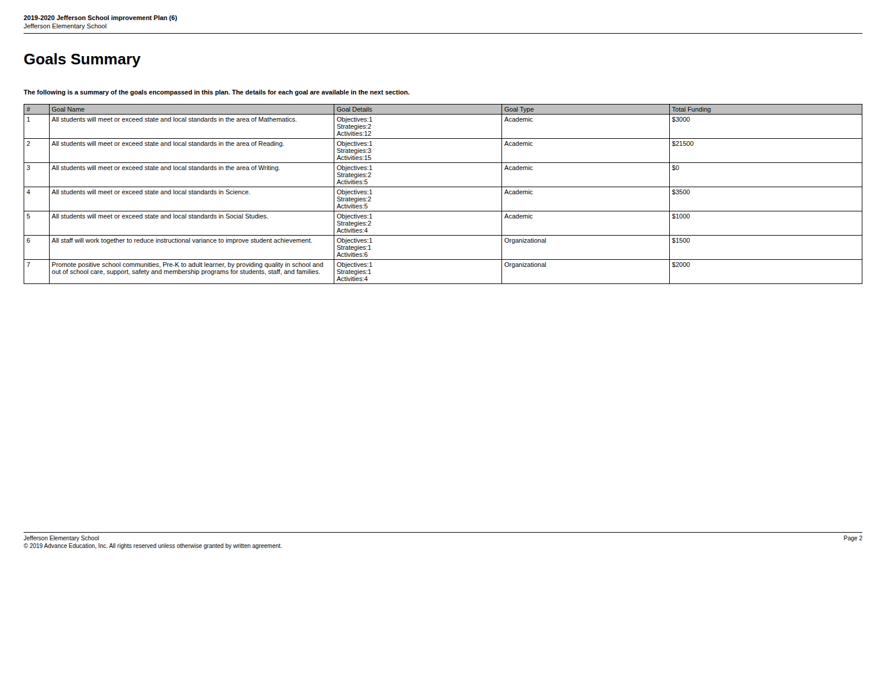2019-2020 Jefferson School improvement Plan (6)
Jefferson Elementary School
Goals Summary
The following is a summary of the goals encompassed in this plan. The details for each goal are available in the next section.
| # | Goal Name | Goal Details | Goal Type | Total Funding |
| --- | --- | --- | --- | --- |
| 1 | All students will meet or exceed state and local standards in the area of Mathematics. | Objectives:1 Strategies:2 Activities:12 | Academic | $3000 |
| 2 | All students will meet or exceed state and local standards in the area of Reading. | Objectives:1 Strategies:3 Activities:15 | Academic | $21500 |
| 3 | All students will meet or exceed state and local standards in the area of Writing. | Objectives:1 Strategies:2 Activities:5 | Academic | $0 |
| 4 | All students will meet or exceed state and local standards in Science. | Objectives:1 Strategies:2 Activities:5 | Academic | $3500 |
| 5 | All students will meet or exceed state and local standards in Social Studies. | Objectives:1 Strategies:2 Activities:4 | Academic | $1000 |
| 6 | All staff will work together to reduce instructional variance to improve student achievement. | Objectives:1 Strategies:1 Activities:6 | Organizational | $1500 |
| 7 | Promote positive school communities, Pre-K to adult learner, by providing quality in school and out of school care, support, safety and membership programs for students, staff, and families. | Objectives:1 Strategies:1 Activities:4 | Organizational | $2000 |
Jefferson Elementary School Page 2 © 2019 Advance Education, Inc. All rights reserved unless otherwise granted by written agreement.